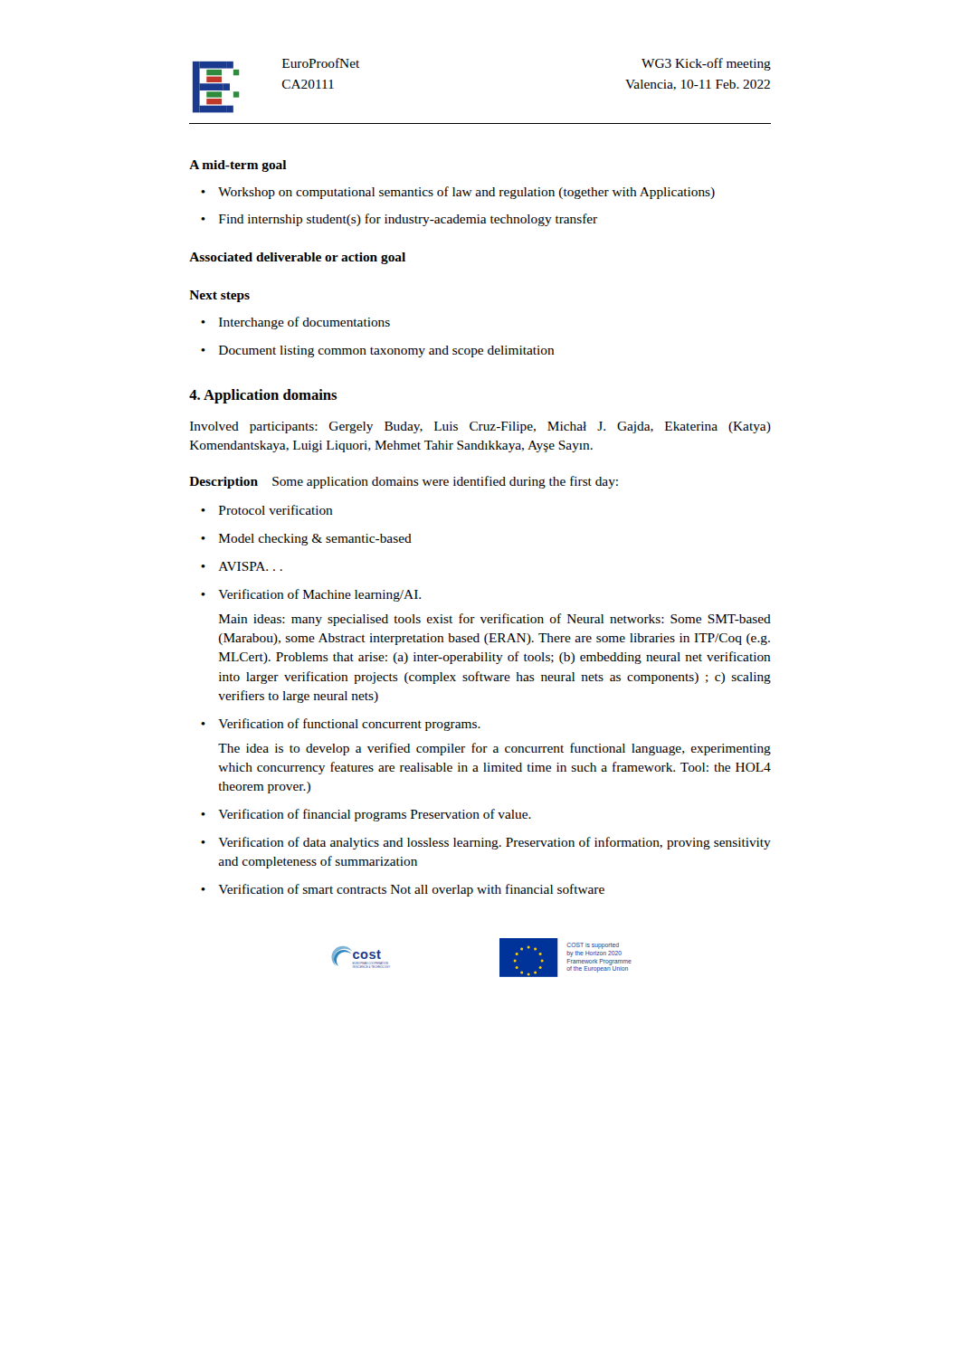EuroProofNet
CA20111
WG3 Kick-off meeting
Valencia, 10-11 Feb. 2022
A mid-term goal
Workshop on computational semantics of law and regulation (together with Applications)
Find internship student(s) for industry-academia technology transfer
Associated deliverable or action goal
Next steps
Interchange of documentations
Document listing common taxonomy and scope delimitation
4. Application domains
Involved participants: Gergely Buday, Luis Cruz-Filipe, Michał J. Gajda, Ekaterina (Katya) Komendantskaya, Luigi Liquori, Mehmet Tahir Sandıkkaya, Ayşe Sayın.
Description Some application domains were identified during the first day:
Protocol verification
Model checking & semantic-based
AVISPA. . .
Verification of Machine learning/AI.
Main ideas: many specialised tools exist for verification of Neural networks: Some SMT-based (Marabou), some Abstract interpretation based (ERAN). There are some libraries in ITP/Coq (e.g. MLCert). Problems that arise: (a) inter-operability of tools; (b) embedding neural net verification into larger verification projects (complex software has neural nets as components) ; c) scaling verifiers to large neural nets)
Verification of functional concurrent programs.
The idea is to develop a verified compiler for a concurrent functional language, experimenting which concurrency features are realisable in a limited time in such a framework. Tool: the HOL4 theorem prover.)
Verification of financial programs Preservation of value.
Verification of data analytics and lossless learning. Preservation of information, proving sensitivity and completeness of summarization
Verification of smart contracts Not all overlap with financial software
cost EUROPEAN COOPERATION IN SCIENCE & TECHNOLOGY
COST is supported
by the Horizon 2020
Framework Programme
of the European Union